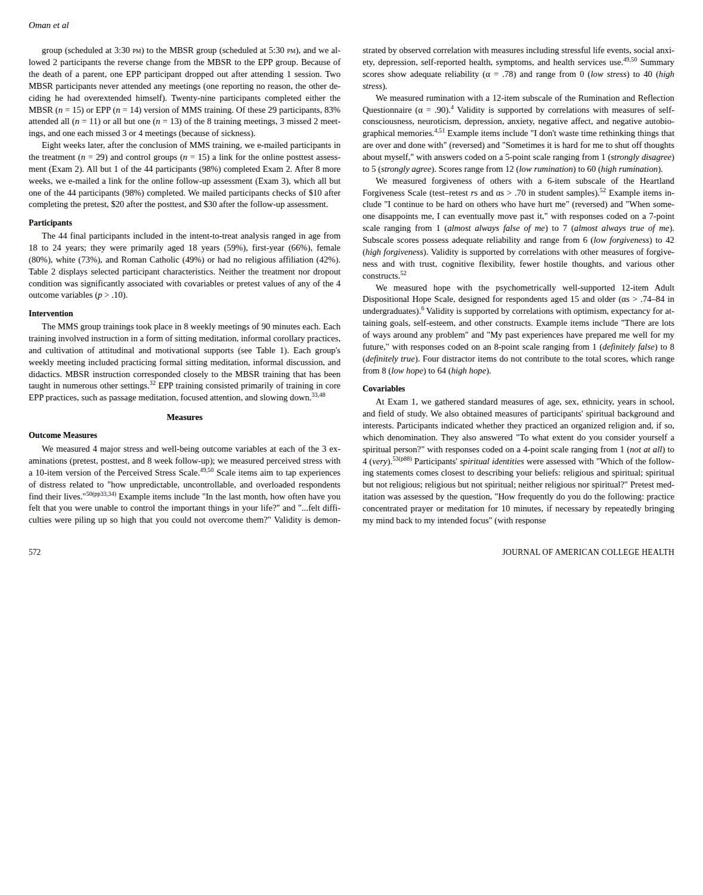Oman et al
group (scheduled at 3:30 pm) to the MBSR group (scheduled at 5:30 pm), and we allowed 2 participants the reverse change from the MBSR to the EPP group. Because of the death of a parent, one EPP participant dropped out after attending 1 session. Two MBSR participants never attended any meetings (one reporting no reason, the other deciding he had overextended himself). Twenty-nine participants completed either the MBSR (n = 15) or EPP (n = 14) version of MMS training. Of these 29 participants, 83% attended all (n = 11) or all but one (n = 13) of the 8 training meetings, 3 missed 2 meetings, and one each missed 3 or 4 meetings (because of sickness).
Eight weeks later, after the conclusion of MMS training, we e-mailed participants in the treatment (n = 29) and control groups (n = 15) a link for the online posttest assessment (Exam 2). All but 1 of the 44 participants (98%) completed Exam 2. After 8 more weeks, we e-mailed a link for the online follow-up assessment (Exam 3), which all but one of the 44 participants (98%) completed. We mailed participants checks of $10 after completing the pretest, $20 after the posttest, and $30 after the follow-up assessment.
Participants
The 44 final participants included in the intent-to-treat analysis ranged in age from 18 to 24 years; they were primarily aged 18 years (59%), first-year (66%), female (80%), white (73%), and Roman Catholic (49%) or had no religious affiliation (42%). Table 2 displays selected participant characteristics. Neither the treatment nor dropout condition was significantly associated with covariables or pretest values of any of the 4 outcome variables (p > .10).
Intervention
The MMS group trainings took place in 8 weekly meetings of 90 minutes each. Each training involved instruction in a form of sitting meditation, informal corollary practices, and cultivation of attitudinal and motivational supports (see Table 1). Each group's weekly meeting included practicing formal sitting meditation, informal discussion, and didactics. MBSR instruction corresponded closely to the MBSR training that has been taught in numerous other settings.32 EPP training consisted primarily of training in core EPP practices, such as passage meditation, focused attention, and slowing down.33,48
Measures
Outcome Measures
We measured 4 major stress and well-being outcome variables at each of the 3 examinations (pretest, posttest, and 8 week follow-up); we measured perceived stress with a 10-item version of the Perceived Stress Scale.49,50 Scale items aim to tap experiences of distress related to "how unpredictable, uncontrollable, and overloaded respondents find their lives."50(pp33,34) Example items include "In the last month, how often have you felt that you were unable to control the important things in your life?" and "...felt difficulties were piling up so high that you could not overcome them?" Validity is demonstrated by observed correlation with measures including stressful life events, social anxiety, depression, self-reported health, symptoms, and health services use.49,50 Summary scores show adequate reliability (α = .78) and range from 0 (low stress) to 40 (high stress).
We measured rumination with a 12-item subscale of the Rumination and Reflection Questionnaire (α = .90).4 Validity is supported by correlations with measures of self-consciousness, neuroticism, depression, anxiety, negative affect, and negative autobiographical memories.4,51 Example items include "I don't waste time rethinking things that are over and done with" (reversed) and "Sometimes it is hard for me to shut off thoughts about myself," with answers coded on a 5-point scale ranging from 1 (strongly disagree) to 5 (strongly agree). Scores range from 12 (low rumination) to 60 (high rumination).
We measured forgiveness of others with a 6-item subscale of the Heartland Forgiveness Scale (test–retest rs and αs > .70 in student samples).52 Example items include "I continue to be hard on others who have hurt me" (reversed) and "When someone disappoints me, I can eventually move past it," with responses coded on a 7-point scale ranging from 1 (almost always false of me) to 7 (almost always true of me). Subscale scores possess adequate reliability and range from 6 (low forgiveness) to 42 (high forgiveness). Validity is supported by correlations with other measures of forgiveness and with trust, cognitive flexibility, fewer hostile thoughts, and various other constructs.52
We measured hope with the psychometrically well-supported 12-item Adult Dispositional Hope Scale, designed for respondents aged 15 and older (αs > .74–84 in undergraduates).6 Validity is supported by correlations with optimism, expectancy for attaining goals, self-esteem, and other constructs. Example items include "There are lots of ways around any problem" and "My past experiences have prepared me well for my future," with responses coded on an 8-point scale ranging from 1 (definitely false) to 8 (definitely true). Four distractor items do not contribute to the total scores, which range from 8 (low hope) to 64 (high hope).
Covariables
At Exam 1, we gathered standard measures of age, sex, ethnicity, years in school, and field of study. We also obtained measures of participants' spiritual background and interests. Participants indicated whether they practiced an organized religion and, if so, which denomination. They also answered "To what extent do you consider yourself a spiritual person?" with responses coded on a 4-point scale ranging from 1 (not at all) to 4 (very).53(p88) Participants' spiritual identities were assessed with "Which of the following statements comes closest to describing your beliefs: religious and spiritual; spiritual but not religious; religious but not spiritual; neither religious nor spiritual?" Pretest meditation was assessed by the question, "How frequently do you do the following: practice concentrated prayer or meditation for 10 minutes, if necessary by repeatedly bringing my mind back to my intended focus" (with response
572 JOURNAL OF AMERICAN COLLEGE HEALTH